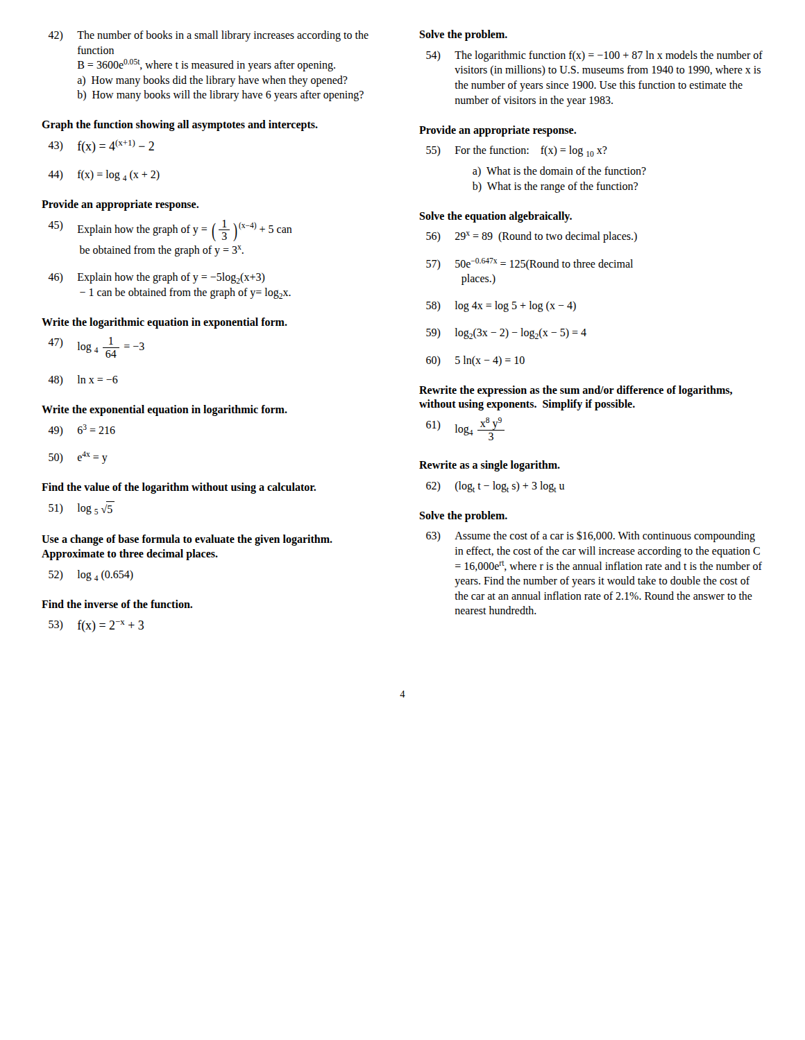42) The number of books in a small library increases according to the function
B = 3600e0.05t, where t is measured in years after opening.
a) How many books did the library have when they opened?
b) How many books will the library have 6 years after opening?
Graph the function showing all asymptotes and intercepts.
43) f(x) = 4(x+1) − 2
44) f(x) = log 4 (x + 2)
Provide an appropriate response.
45) Explain how the graph of y = (13)(x−4) + 5 can be obtained from the graph of y = 3x.
46) Explain how the graph of y = −5log2(x+3) − 1 can be obtained from the graph of y= log2x.
Write the logarithmic equation in exponential form.
47) log 4 164 = −3
48) ln x = −6
Write the exponential equation in logarithmic form.
49) 63 = 216
50) e4x = y
Find the value of the logarithm without using a calculator.
51) log 5 √5
Use a change of base formula to evaluate the given logarithm. Approximate to three decimal places.
52) log 4 (0.654)
Find the inverse of the function.
53) f(x) = 2−x + 3
Solve the problem.
54) The logarithmic function f(x) = −100 + 87 ln x models the number of visitors (in millions) to U.S. museums from 1940 to 1990, where x is the number of years since 1900. Use this function to estimate the number of visitors in the year 1983.
Provide an appropriate response.
55) For the function: f(x) = log 10 x? a) What is the domain of the function? b) What is the range of the function?
Solve the equation algebraically.
56) 29x = 89 (Round to two decimal places.)
57) 50e−0.647x = 125(Round to three decimal places.)
58) log 4x = log 5 + log (x − 4)
59) log2(3x − 2) − log2(x − 5) = 4
60) 5 ln(x − 4) = 10
Rewrite the expression as the sum and/or difference of logarithms, without using exponents. Simplify if possible.
61) log4 x8 y93
Rewrite as a single logarithm.
62) (logt t − logt s) + 3 logt u
Solve the problem.
63) Assume the cost of a car is $16,000. With continuous compounding in effect, the cost of the car will increase according to the equation C = 16,000ert, where r is the annual inflation rate and t is the number of years. Find the number of years it would take to double the cost of the car at an annual inflation rate of 2.1%. Round the answer to the nearest hundredth.
4